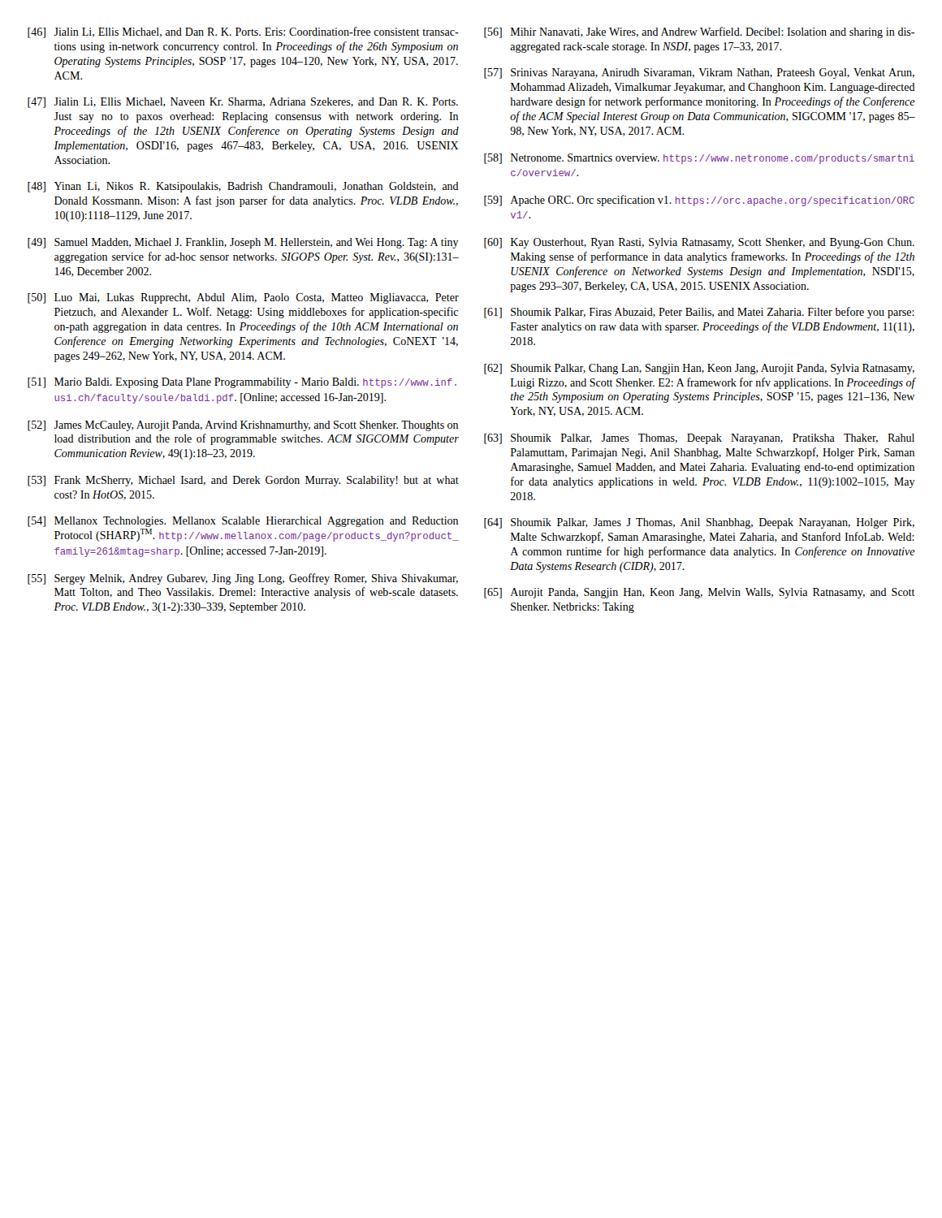[46]
Jialin Li, Ellis Michael, and Dan R. K. Ports. Eris: Coordination-free consistent transactions using in-network concurrency control. In Proceedings of the 26th Symposium on Operating Systems Principles, SOSP '17, pages 104–120, New York, NY, USA, 2017. ACM.
[47]
Jialin Li, Ellis Michael, Naveen Kr. Sharma, Adriana Szekeres, and Dan R. K. Ports. Just say no to paxos overhead: Replacing consensus with network ordering. In Proceedings of the 12th USENIX Conference on Operating Systems Design and Implementation, OSDI'16, pages 467–483, Berkeley, CA, USA, 2016. USENIX Association.
[48]
Yinan Li, Nikos R. Katsipoulakis, Badrish Chandramouli, Jonathan Goldstein, and Donald Kossmann. Mison: A fast json parser for data analytics. Proc. VLDB Endow., 10(10):1118–1129, June 2017.
[49]
Samuel Madden, Michael J. Franklin, Joseph M. Hellerstein, and Wei Hong. Tag: A tiny aggregation service for ad-hoc sensor networks. SIGOPS Oper. Syst. Rev., 36(SI):131–146, December 2002.
[50]
Luo Mai, Lukas Rupprecht, Abdul Alim, Paolo Costa, Matteo Migliavacca, Peter Pietzuch, and Alexander L. Wolf. Netagg: Using middleboxes for application-specific on-path aggregation in data centres. In Proceedings of the 10th ACM International on Conference on Emerging Networking Experiments and Technologies, CoNEXT '14, pages 249–262, New York, NY, USA, 2014. ACM.
[51]
Mario Baldi. Exposing Data Plane Programmability - Mario Baldi. https://www.inf.usi.ch/faculty/soule/baldi.pdf. [Online; accessed 16-Jan-2019].
[52]
James McCauley, Aurojit Panda, Arvind Krishnamurthy, and Scott Shenker. Thoughts on load distribution and the role of programmable switches. ACM SIGCOMM Computer Communication Review, 49(1):18–23, 2019.
[53]
Frank McSherry, Michael Isard, and Derek Gordon Murray. Scalability! but at what cost? In HotOS, 2015.
[54]
Mellanox Technologies. Mellanox Scalable Hierarchical Aggregation and Reduction Protocol (SHARP)TM. http://www.mellanox.com/page/products_dyn?product_family=261&mtag=sharp. [Online; accessed 7-Jan-2019].
[55]
Sergey Melnik, Andrey Gubarev, Jing Jing Long, Geoffrey Romer, Shiva Shivakumar, Matt Tolton, and Theo Vassilakis. Dremel: Interactive analysis of web-scale datasets. Proc. VLDB Endow., 3(1-2):330–339, September 2010.
[56]
Mihir Nanavati, Jake Wires, and Andrew Warfield. Decibel: Isolation and sharing in disaggregated rack-scale storage. In NSDI, pages 17–33, 2017.
[57]
Srinivas Narayana, Anirudh Sivaraman, Vikram Nathan, Prateesh Goyal, Venkat Arun, Mohammad Alizadeh, Vimalkumar Jeyakumar, and Changhoon Kim. Language-directed hardware design for network performance monitoring. In Proceedings of the Conference of the ACM Special Interest Group on Data Communication, SIGCOMM '17, pages 85–98, New York, NY, USA, 2017. ACM.
[58]
Netronome. Smartnics overview. https://www.netronome.com/products/smartnic/overview/.
[59]
Apache ORC. Orc specification v1. https://orc.apache.org/specification/ORCv1/.
[60]
Kay Ousterhout, Ryan Rasti, Sylvia Ratnasamy, Scott Shenker, and Byung-Gon Chun. Making sense of performance in data analytics frameworks. In Proceedings of the 12th USENIX Conference on Networked Systems Design and Implementation, NSDI'15, pages 293–307, Berkeley, CA, USA, 2015. USENIX Association.
[61]
Shoumik Palkar, Firas Abuzaid, Peter Bailis, and Matei Zaharia. Filter before you parse: Faster analytics on raw data with sparser. Proceedings of the VLDB Endowment, 11(11), 2018.
[62]
Shoumik Palkar, Chang Lan, Sangjin Han, Keon Jang, Aurojit Panda, Sylvia Ratnasamy, Luigi Rizzo, and Scott Shenker. E2: A framework for nfv applications. In Proceedings of the 25th Symposium on Operating Systems Principles, SOSP '15, pages 121–136, New York, NY, USA, 2015. ACM.
[63]
Shoumik Palkar, James Thomas, Deepak Narayanan, Pratiksha Thaker, Rahul Palamuttam, Parimajan Negi, Anil Shanbhag, Malte Schwarzkopf, Holger Pirk, Saman Amarasinghe, Samuel Madden, and Matei Zaharia. Evaluating end-to-end optimization for data analytics applications in weld. Proc. VLDB Endow., 11(9):1002–1015, May 2018.
[64]
Shoumik Palkar, James J Thomas, Anil Shanbhag, Deepak Narayanan, Holger Pirk, Malte Schwarzkopf, Saman Amarasinghe, Matei Zaharia, and Stanford InfoLab. Weld: A common runtime for high performance data analytics. In Conference on Innovative Data Systems Research (CIDR), 2017.
[65]
Aurojit Panda, Sangjin Han, Keon Jang, Melvin Walls, Sylvia Ratnasamy, and Scott Shenker. Netbricks: Taking